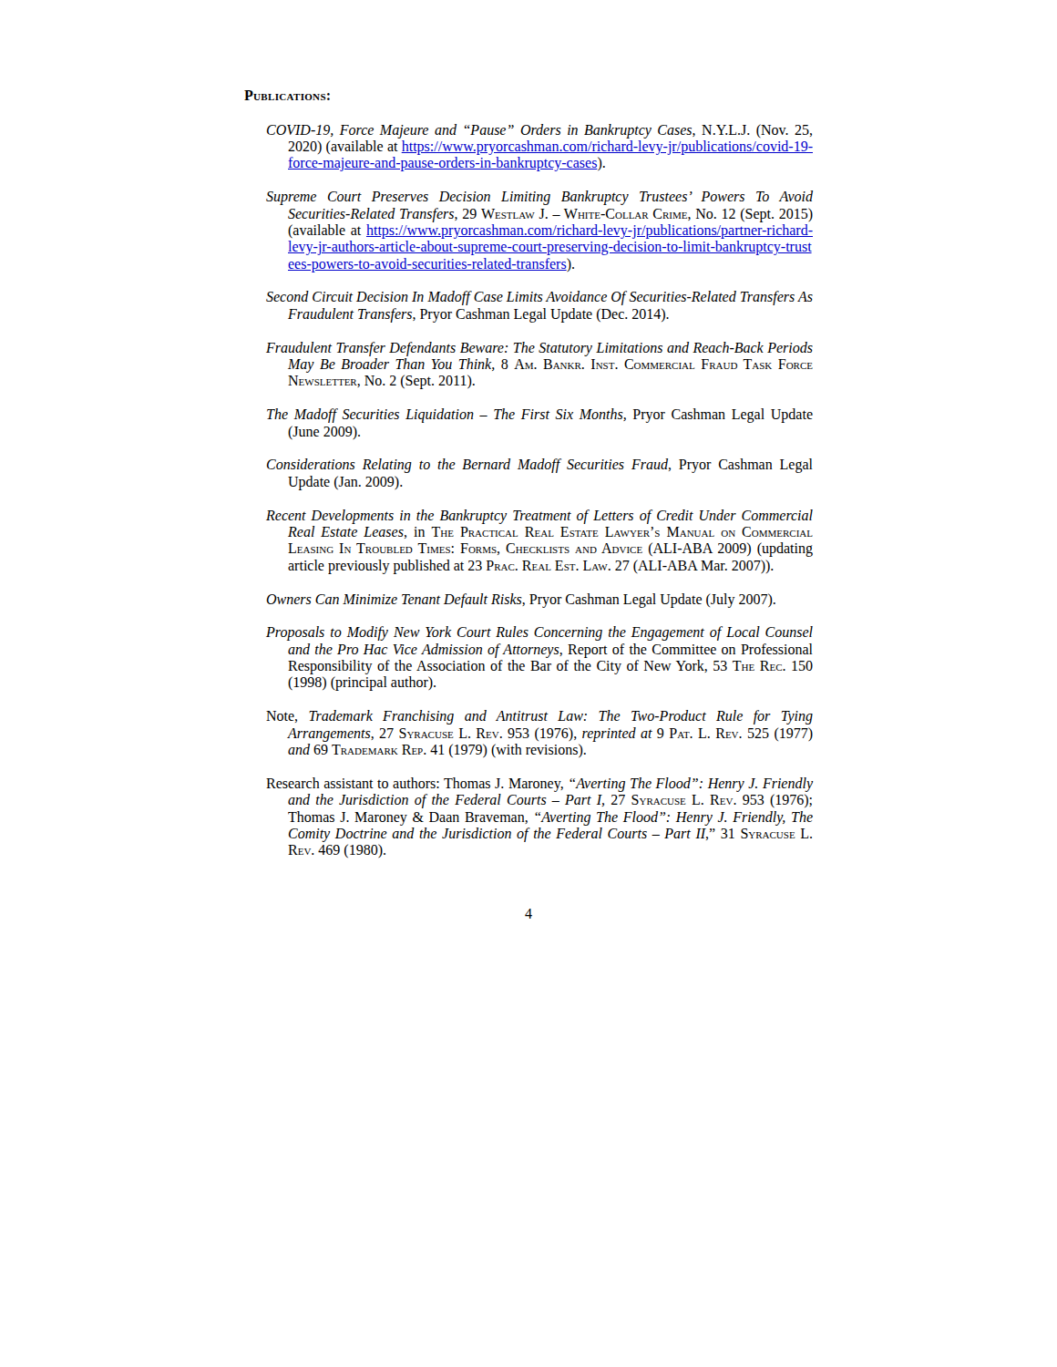Publications:
COVID-19, Force Majeure and “Pause” Orders in Bankruptcy Cases, N.Y.L.J. (Nov. 25, 2020) (available at https://www.pryorcashman.com/richard-levy-jr/publications/covid-19-force-majeure-and-pause-orders-in-bankruptcy-cases).
Supreme Court Preserves Decision Limiting Bankruptcy Trustees’ Powers To Avoid Securities-Related Transfers, 29 Westlaw J. – White-Collar Crime, No. 12 (Sept. 2015) (available at https://www.pryorcashman.com/richard-levy-jr/publications/partner-richard-levy-jr-authors-article-about-supreme-court-preserving-decision-to-limit-bankruptcy-trustees-powers-to-avoid-securities-related-transfers).
Second Circuit Decision In Madoff Case Limits Avoidance Of Securities-Related Transfers As Fraudulent Transfers, Pryor Cashman Legal Update (Dec. 2014).
Fraudulent Transfer Defendants Beware: The Statutory Limitations and Reach-Back Periods May Be Broader Than You Think, 8 Am. Bankr. Inst. Commercial Fraud Task Force Newsletter, No. 2 (Sept. 2011).
The Madoff Securities Liquidation – The First Six Months, Pryor Cashman Legal Update (June 2009).
Considerations Relating to the Bernard Madoff Securities Fraud, Pryor Cashman Legal Update (Jan. 2009).
Recent Developments in the Bankruptcy Treatment of Letters of Credit Under Commercial Real Estate Leases, in The Practical Real Estate Lawyer’s Manual on Commercial Leasing In Troubled Times: Forms, Checklists and Advice (ALI-ABA 2009) (updating article previously published at 23 Prac. Real Est. Law. 27 (ALI-ABA Mar. 2007)).
Owners Can Minimize Tenant Default Risks, Pryor Cashman Legal Update (July 2007).
Proposals to Modify New York Court Rules Concerning the Engagement of Local Counsel and the Pro Hac Vice Admission of Attorneys, Report of the Committee on Professional Responsibility of the Association of the Bar of the City of New York, 53 The Rec. 150 (1998) (principal author).
Note, Trademark Franchising and Antitrust Law: The Two-Product Rule for Tying Arrangements, 27 Syracuse L. Rev. 953 (1976), reprinted at 9 Pat. L. Rev. 525 (1977) and 69 Trademark Rep. 41 (1979) (with revisions).
Research assistant to authors: Thomas J. Maroney, “Averting The Flood”: Henry J. Friendly and the Jurisdiction of the Federal Courts – Part I, 27 Syracuse L. Rev. 953 (1976); Thomas J. Maroney & Daan Braveman, “Averting The Flood”: Henry J. Friendly, The Comity Doctrine and the Jurisdiction of the Federal Courts – Part II,” 31 Syracuse L. Rev. 469 (1980).
4